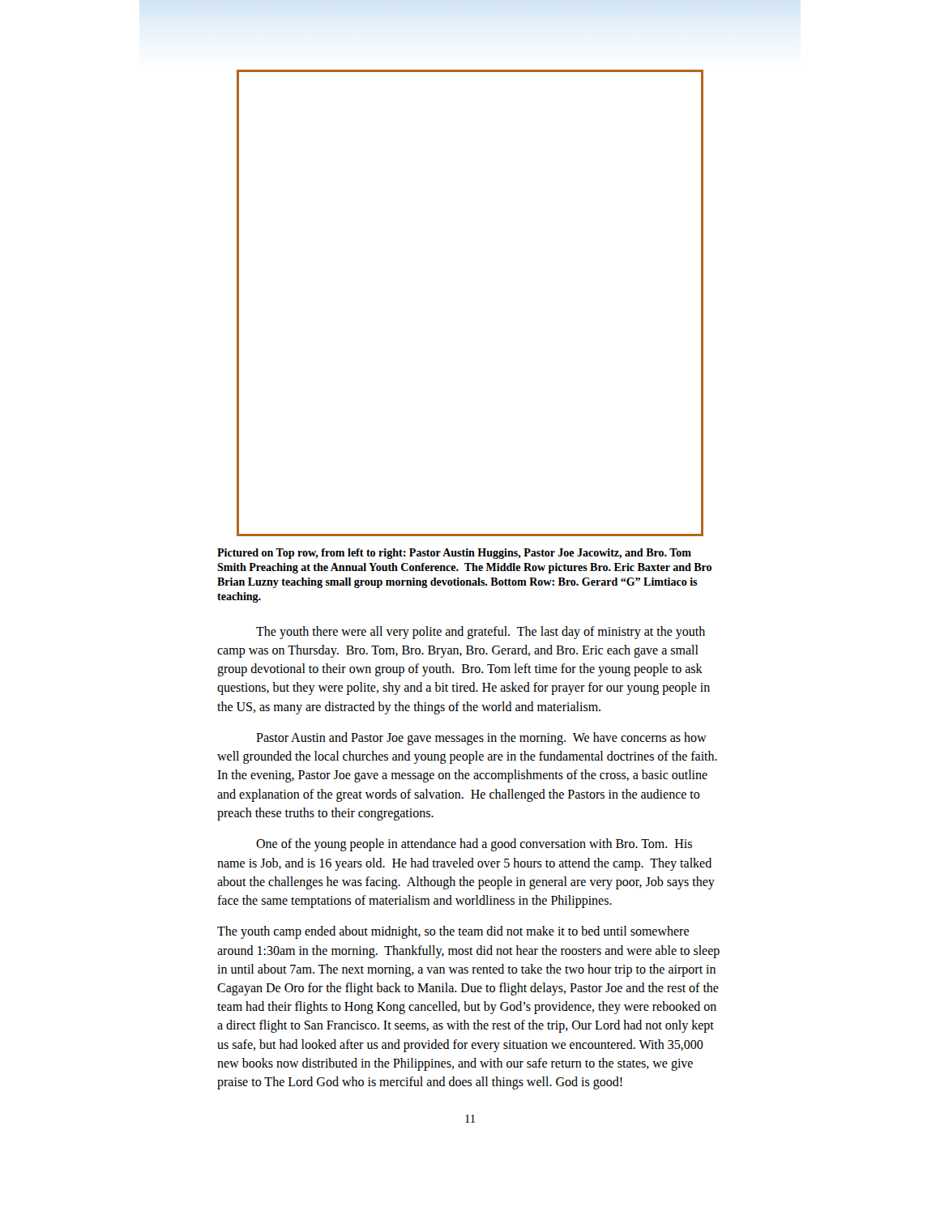Pictured on Top row, from left to right: Pastor Austin Huggins, Pastor Joe Jacowitz, and Bro. Tom Smith Preaching at the Annual Youth Conference. The Middle Row pictures Bro. Eric Baxter and Bro Brian Luzny teaching small group morning devotionals. Bottom Row: Bro. Gerard “G” Limtiaco is teaching.
The youth there were all very polite and grateful. The last day of ministry at the youth camp was on Thursday. Bro. Tom, Bro. Bryan, Bro. Gerard, and Bro. Eric each gave a small group devotional to their own group of youth. Bro. Tom left time for the young people to ask questions, but they were polite, shy and a bit tired. He asked for prayer for our young people in the US, as many are distracted by the things of the world and materialism.
Pastor Austin and Pastor Joe gave messages in the morning. We have concerns as how well grounded the local churches and young people are in the fundamental doctrines of the faith. In the evening, Pastor Joe gave a message on the accomplishments of the cross, a basic outline and explanation of the great words of salvation. He challenged the Pastors in the audience to preach these truths to their congregations.
One of the young people in attendance had a good conversation with Bro. Tom. His name is Job, and is 16 years old. He had traveled over 5 hours to attend the camp. They talked about the challenges he was facing. Although the people in general are very poor, Job says they face the same temptations of materialism and worldliness in the Philippines.
The youth camp ended about midnight, so the team did not make it to bed until somewhere around 1:30am in the morning. Thankfully, most did not hear the roosters and were able to sleep in until about 7am. The next morning, a van was rented to take the two hour trip to the airport in Cagayan De Oro for the flight back to Manila. Due to flight delays, Pastor Joe and the rest of the team had their flights to Hong Kong cancelled, but by God’s providence, they were rebooked on a direct flight to San Francisco. It seems, as with the rest of the trip, Our Lord had not only kept us safe, but had looked after us and provided for every situation we encountered. With 35,000 new books now distributed in the Philippines, and with our safe return to the states, we give praise to The Lord God who is merciful and does all things well. God is good!
11